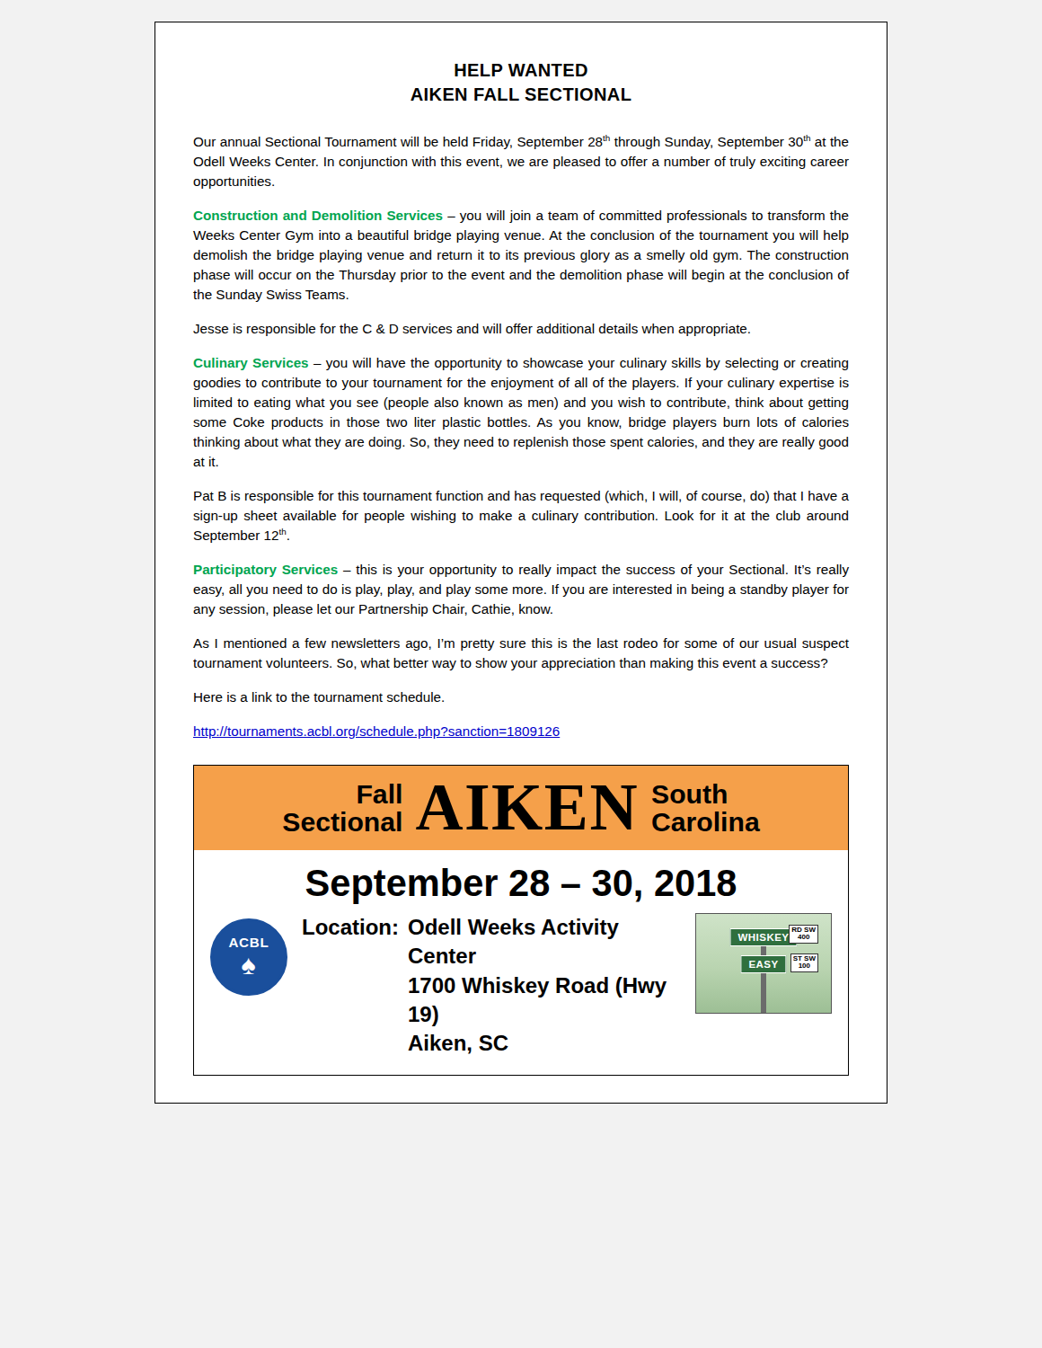HELP WANTED
AIKEN FALL SECTIONAL
Our annual Sectional Tournament will be held Friday, September 28th through Sunday, September 30th at the Odell Weeks Center. In conjunction with this event, we are pleased to offer a number of truly exciting career opportunities.
Construction and Demolition Services – you will join a team of committed professionals to transform the Weeks Center Gym into a beautiful bridge playing venue. At the conclusion of the tournament you will help demolish the bridge playing venue and return it to its previous glory as a smelly old gym. The construction phase will occur on the Thursday prior to the event and the demolition phase will begin at the conclusion of the Sunday Swiss Teams.
Jesse is responsible for the C & D services and will offer additional details when appropriate.
Culinary Services – you will have the opportunity to showcase your culinary skills by selecting or creating goodies to contribute to your tournament for the enjoyment of all of the players. If your culinary expertise is limited to eating what you see (people also known as men) and you wish to contribute, think about getting some Coke products in those two liter plastic bottles. As you know, bridge players burn lots of calories thinking about what they are doing. So, they need to replenish those spent calories, and they are really good at it.
Pat B is responsible for this tournament function and has requested (which, I will, of course, do) that I have a sign-up sheet available for people wishing to make a culinary contribution. Look for it at the club around September 12th.
Participatory Services – this is your opportunity to really impact the success of your Sectional. It’s really easy, all you need to do is play, play, and play some more. If you are interested in being a standby player for any session, please let our Partnership Chair, Cathie, know.
As I mentioned a few newsletters ago, I’m pretty sure this is the last rodeo for some of our usual suspect tournament volunteers. So, what better way to show your appreciation than making this event a success?
Here is a link to the tournament schedule.
http://tournaments.acbl.org/schedule.php?sanction=1809126
Fall
Sectional
AIKEN
South
Carolina
September 28 – 30, 2018
ACBL ♠
Location: Odell Weeks Activity Center 1700 Whiskey Road (Hwy 19) Aiken, SC
WHISKEY
EASY
RD SW
400
ST SW
100